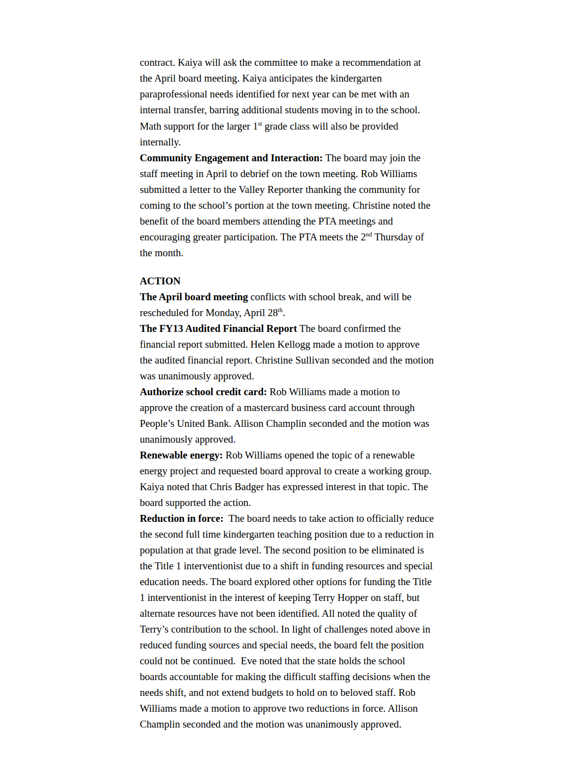contract. Kaiya will ask the committee to make a recommendation at the April board meeting. Kaiya anticipates the kindergarten paraprofessional needs identified for next year can be met with an internal transfer, barring additional students moving in to the school. Math support for the larger 1st grade class will also be provided internally.
Community Engagement and Interaction: The board may join the staff meeting in April to debrief on the town meeting. Rob Williams submitted a letter to the Valley Reporter thanking the community for coming to the school’s portion at the town meeting. Christine noted the benefit of the board members attending the PTA meetings and encouraging greater participation. The PTA meets the 2nd Thursday of the month.
ACTION
The April board meeting conflicts with school break, and will be rescheduled for Monday, April 28th.
The FY13 Audited Financial Report The board confirmed the financial report submitted. Helen Kellogg made a motion to approve the audited financial report. Christine Sullivan seconded and the motion was unanimously approved.
Authorize school credit card: Rob Williams made a motion to approve the creation of a mastercard business card account through People’s United Bank. Allison Champlin seconded and the motion was unanimously approved.
Renewable energy: Rob Williams opened the topic of a renewable energy project and requested board approval to create a working group. Kaiya noted that Chris Badger has expressed interest in that topic. The board supported the action.
Reduction in force: The board needs to take action to officially reduce the second full time kindergarten teaching position due to a reduction in population at that grade level. The second position to be eliminated is the Title 1 interventionist due to a shift in funding resources and special education needs. The board explored other options for funding the Title 1 interventionist in the interest of keeping Terry Hopper on staff, but alternate resources have not been identified. All noted the quality of Terry’s contribution to the school. In light of challenges noted above in reduced funding sources and special needs, the board felt the position could not be continued. Eve noted that the state holds the school boards accountable for making the difficult staffing decisions when the needs shift, and not extend budgets to hold on to beloved staff. Rob Williams made a motion to approve two reductions in force. Allison Champlin seconded and the motion was unanimously approved.